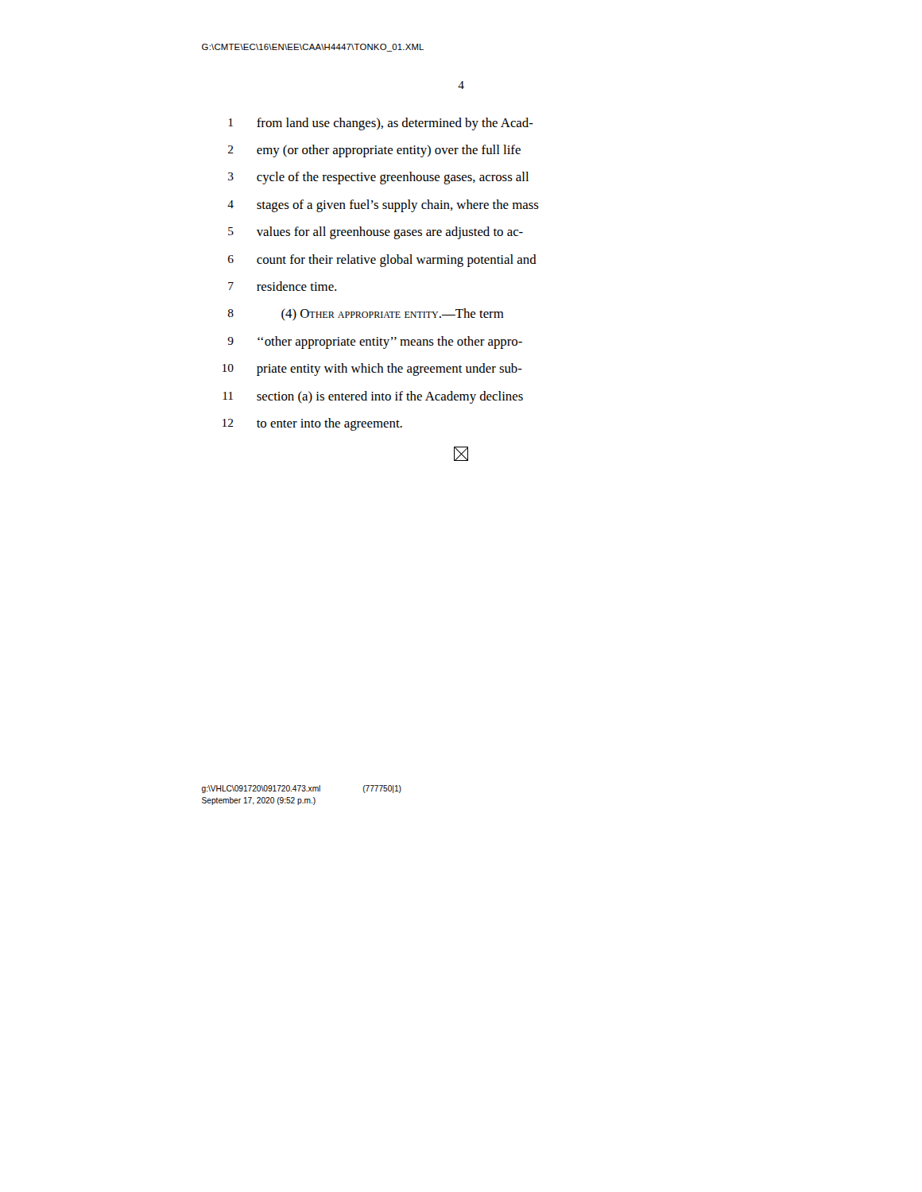G:\CMTE\EC\16\EN\EE\CAA\H4447\TONKO_01.XML
4
| 1 | from land use changes), as determined by the Acad- |
| 2 | emy (or other appropriate entity) over the full life |
| 3 | cycle of the respective greenhouse gases, across all |
| 4 | stages of a given fuel’s supply chain, where the mass |
| 5 | values for all greenhouse gases are adjusted to ac- |
| 6 | count for their relative global warming potential and |
| 7 | residence time. |
| 8 | (4) Other appropriate entity. —The term |
| 9 | ‘‘other appropriate entity’’ means the other appro- |
| 10 | priate entity with which the agreement under sub- |
| 11 | section (a) is entered into if the Academy declines |
| 12 | to enter into the agreement. |
g:\VHLC\091720\091720.473.xml
(777750|1)
September 17, 2020 (9:52 p.m.)